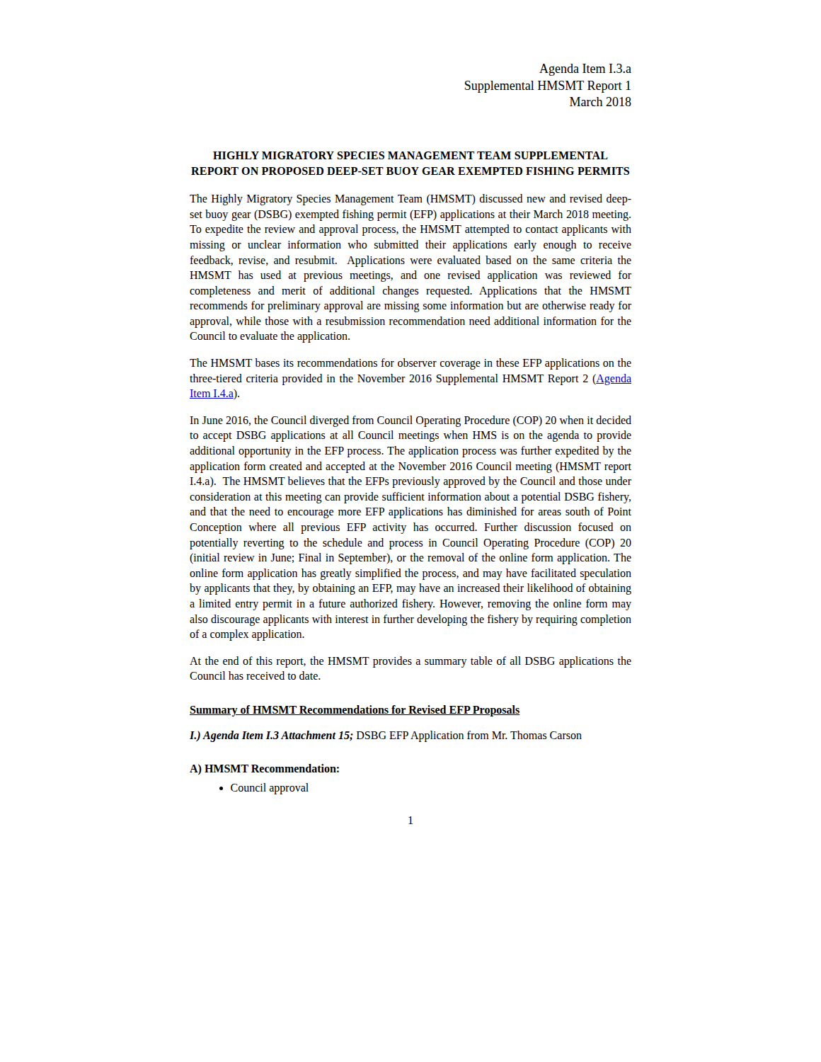Agenda Item I.3.a
Supplemental HMSMT Report 1
March 2018
Highly Migratory Species Management Team Supplemental Report on Proposed Deep-Set Buoy Gear Exempted Fishing Permits
The Highly Migratory Species Management Team (HMSMT) discussed new and revised deep-set buoy gear (DSBG) exempted fishing permit (EFP) applications at their March 2018 meeting. To expedite the review and approval process, the HMSMT attempted to contact applicants with missing or unclear information who submitted their applications early enough to receive feedback, revise, and resubmit. Applications were evaluated based on the same criteria the HMSMT has used at previous meetings, and one revised application was reviewed for completeness and merit of additional changes requested. Applications that the HMSMT recommends for preliminary approval are missing some information but are otherwise ready for approval, while those with a resubmission recommendation need additional information for the Council to evaluate the application.
The HMSMT bases its recommendations for observer coverage in these EFP applications on the three-tiered criteria provided in the November 2016 Supplemental HMSMT Report 2 (Agenda Item I.4.a).
In June 2016, the Council diverged from Council Operating Procedure (COP) 20 when it decided to accept DSBG applications at all Council meetings when HMS is on the agenda to provide additional opportunity in the EFP process. The application process was further expedited by the application form created and accepted at the November 2016 Council meeting (HMSMT report I.4.a). The HMSMT believes that the EFPs previously approved by the Council and those under consideration at this meeting can provide sufficient information about a potential DSBG fishery, and that the need to encourage more EFP applications has diminished for areas south of Point Conception where all previous EFP activity has occurred. Further discussion focused on potentially reverting to the schedule and process in Council Operating Procedure (COP) 20 (initial review in June; Final in September), or the removal of the online form application. The online form application has greatly simplified the process, and may have facilitated speculation by applicants that they, by obtaining an EFP, may have an increased their likelihood of obtaining a limited entry permit in a future authorized fishery. However, removing the online form may also discourage applicants with interest in further developing the fishery by requiring completion of a complex application.
At the end of this report, the HMSMT provides a summary table of all DSBG applications the Council has received to date.
Summary of HMSMT Recommendations for Revised EFP Proposals
I.) Agenda Item I.3 Attachment 15; DSBG EFP Application from Mr. Thomas Carson
A) HMSMT Recommendation:
Council approval
1